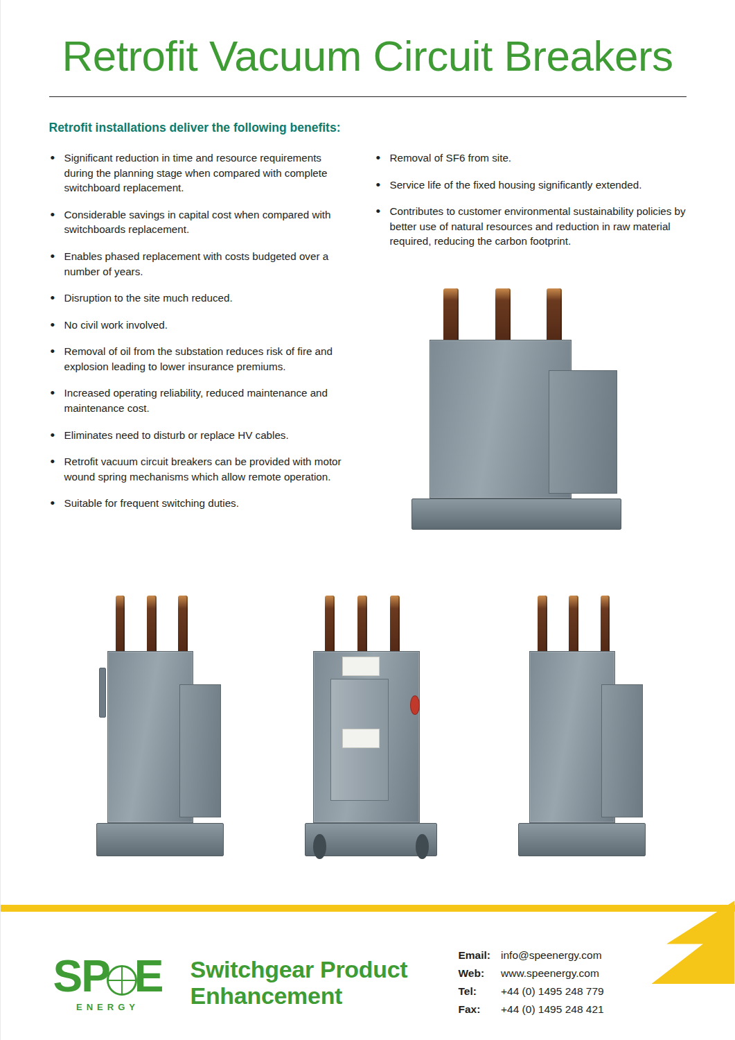Retrofit Vacuum Circuit Breakers
Retrofit installations deliver the following benefits:
Significant reduction in time and resource requirements during the planning stage when compared with complete switchboard replacement.
Considerable savings in capital cost when compared with switchboards replacement.
Enables phased replacement with costs budgeted over a number of years.
Disruption to the site much reduced.
No civil work involved.
Removal of oil from the substation reduces risk of fire and explosion leading to lower insurance premiums.
Increased operating reliability, reduced maintenance and maintenance cost.
Eliminates need to disturb or replace HV cables.
Retrofit vacuum circuit breakers can be provided with motor wound spring mechanisms which allow remote operation.
Suitable for frequent switching duties.
Removal of SF6 from site.
Service life of the fixed housing significantly extended.
Contributes to customer environmental sustainability policies by better use of natural resources and reduction in raw material required, reducing the carbon footprint.
SP E
ENERGY
Switchgear Product
Enhancement
| Email: | info@speenergy.com |
| Web: | www.speenergy.com |
| Tel: | +44 (0) 1495 248 779 |
| Fax: | +44 (0) 1495 248 421 |